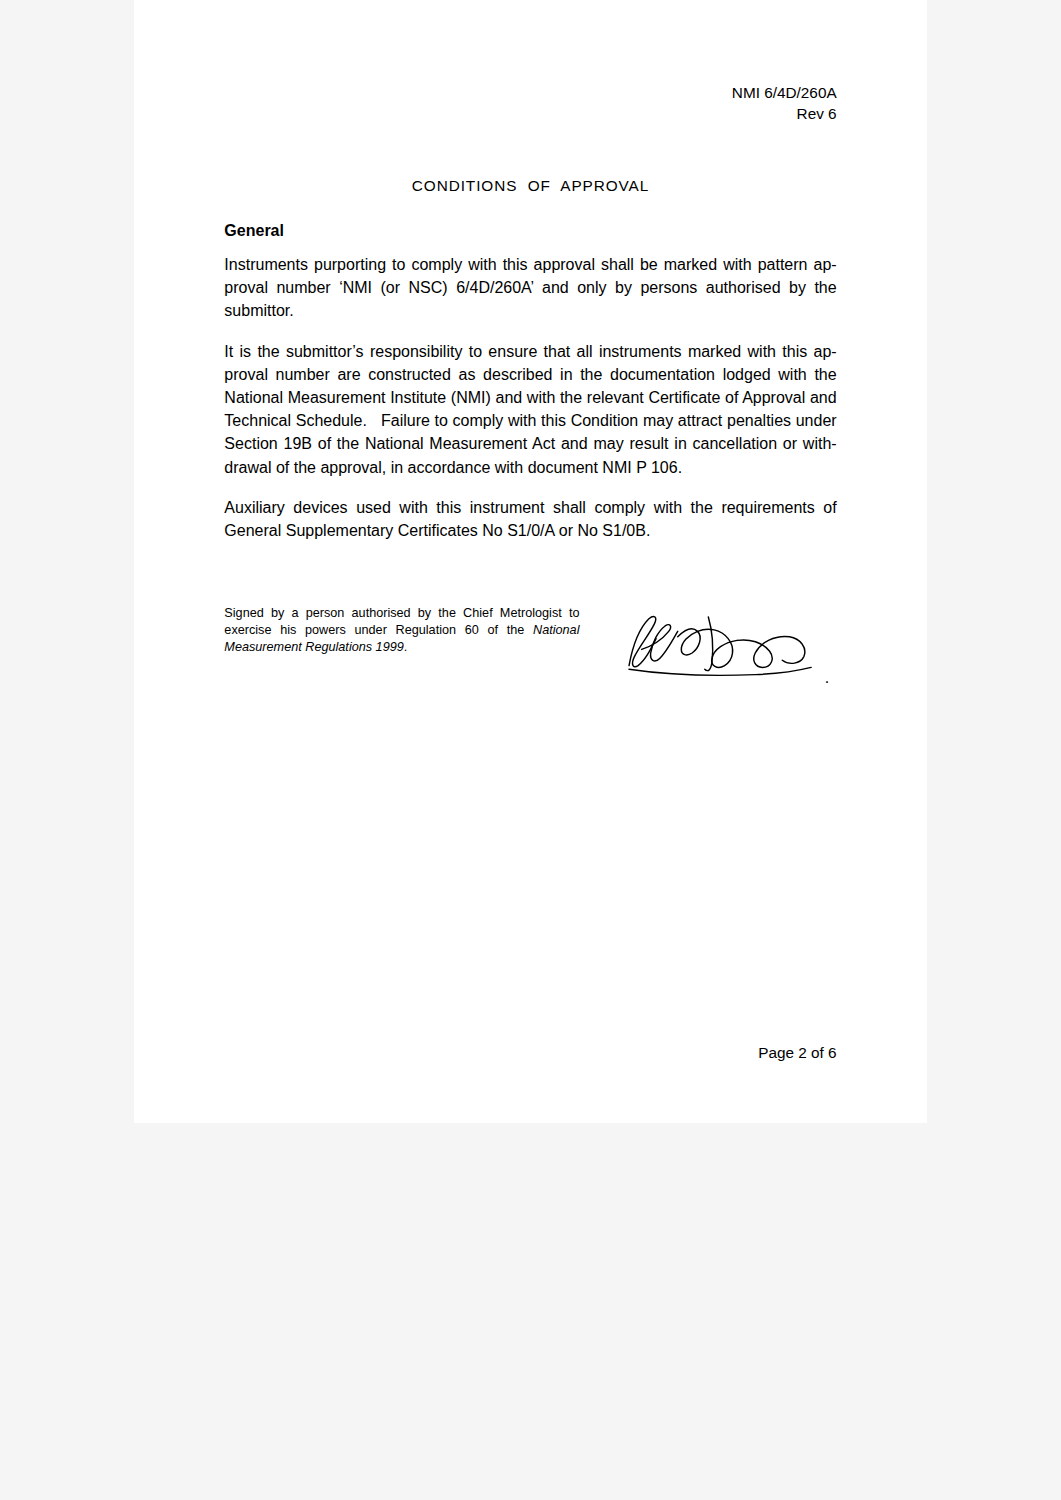NMI 6/4D/260A
Rev 6
CONDITIONS OF APPROVAL
General
Instruments purporting to comply with this approval shall be marked with pattern approval number ‘NMI (or NSC) 6/4D/260A’ and only by persons authorised by the submittor.
It is the submittor’s responsibility to ensure that all instruments marked with this approval number are constructed as described in the documentation lodged with the National Measurement Institute (NMI) and with the relevant Certificate of Approval and Technical Schedule. Failure to comply with this Condition may attract penalties under Section 19B of the National Measurement Act and may result in cancellation or withdrawal of the approval, in accordance with document NMI P 106.
Auxiliary devices used with this instrument shall comply with the requirements of General Supplementary Certificates No S1/0/A or No S1/0B.
Signed by a person authorised by the Chief Metrologist to exercise his powers under Regulation 60 of the National Measurement Regulations 1999.
.
Page 2 of 6